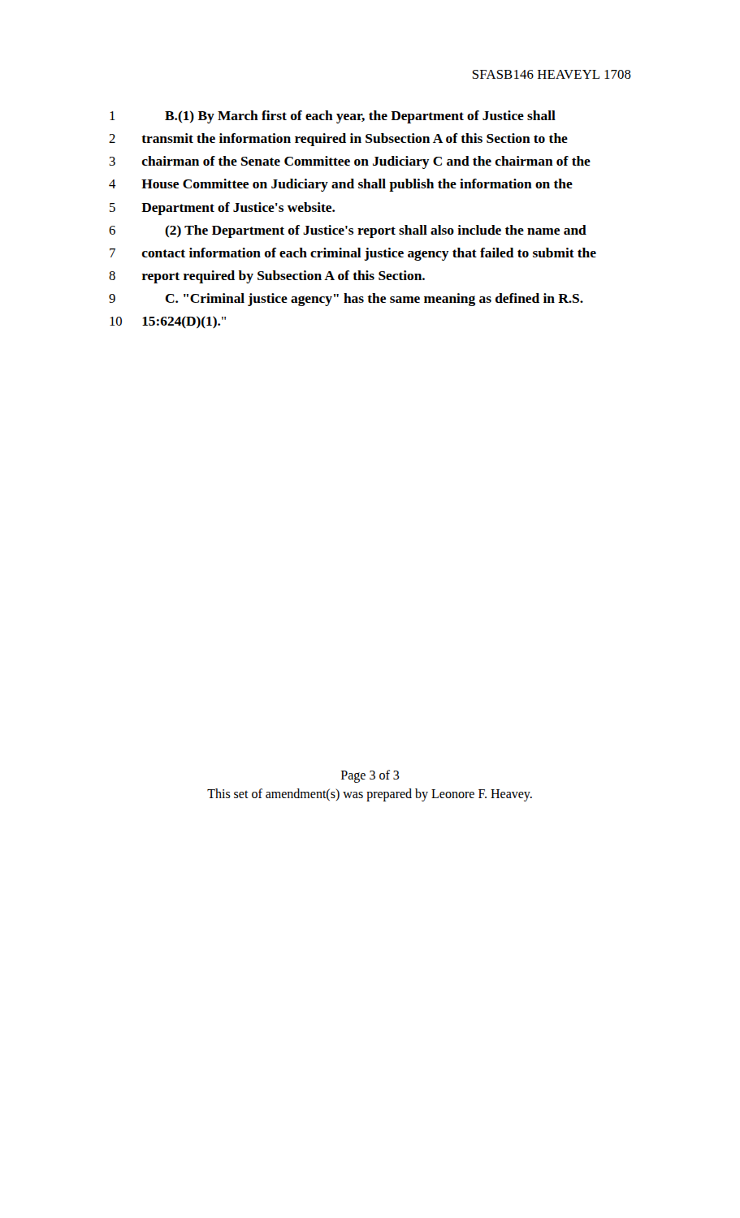SFASB146 HEAVEYL 1708
| 1 | B.(1) By March first of each year, the Department of Justice shall |
| 2 | transmit the information required in Subsection A of this Section to the |
| 3 | chairman of the Senate Committee on Judiciary C and the chairman of the |
| 4 | House Committee on Judiciary and shall publish the information on the |
| 5 | Department of Justice's website. |
| 6 | (2) The Department of Justice's report shall also include the name and |
| 7 | contact information of each criminal justice agency that failed to submit the |
| 8 | report required by Subsection A of this Section. |
| 9 | C. "Criminal justice agency" has the same meaning as defined in R.S. |
| 10 | 15:624(D)(1). " |
Page 3 of 3
This set of amendment(s) was prepared by Leonore F. Heavey.